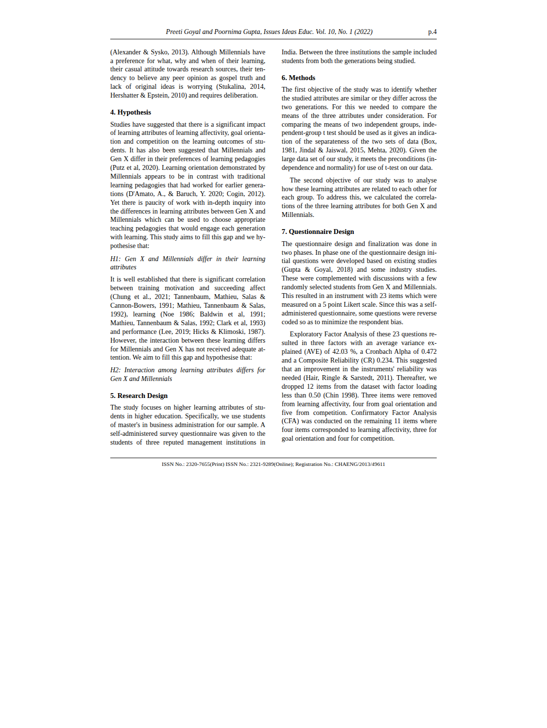Preeti Goyal and Poornima Gupta, Issues Ideas Educ. Vol. 10, No. 1 (2022)
p.4
(Alexander & Sysko, 2013). Although Millennials have a preference for what, why and when of their learning, their casual attitude towards research sources, their tendency to believe any peer opinion as gospel truth and lack of original ideas is worrying (Stukalina, 2014, Hershatter & Epstein, 2010) and requires deliberation.
4. Hypothesis
Studies have suggested that there is a significant impact of learning attributes of learning affectivity, goal orientation and competition on the learning outcomes of students. It has also been suggested that Millennials and Gen X differ in their preferences of learning pedagogies (Putz et al, 2020). Learning orientation demonstrated by Millennials appears to be in contrast with traditional learning pedagogies that had worked for earlier generations (D'Amato, A., & Baruch, Y. 2020; Cogin, 2012). Yet there is paucity of work with in-depth inquiry into the differences in learning attributes between Gen X and Millennials which can be used to choose appropriate teaching pedagogies that would engage each generation with learning. This study aims to fill this gap and we hypothesise that:
H1: Gen X and Millennials differ in their learning attributes
It is well established that there is significant correlation between training motivation and succeeding affect (Chung et al., 2021; Tannenbaum, Mathieu, Salas & Cannon-Bowers, 1991; Mathieu, Tannenbaum & Salas, 1992), learning (Noe 1986; Baldwin et al, 1991; Mathieu, Tannenbaum & Salas, 1992; Clark et al, 1993) and performance (Lee, 2019; Hicks & Klimoski, 1987). However, the interaction between these learning differs for Millennials and Gen X has not received adequate attention. We aim to fill this gap and hypothesise that:
H2: Interaction among learning attributes differs for Gen X and Millennials
5. Research Design
The study focuses on higher learning attributes of students in higher education. Specifically, we use students of master's in business administration for our sample. A self-administered survey questionnaire was given to the students of three reputed management institutions in India. Between the three institutions the sample included students from both the generations being studied.
6. Methods
The first objective of the study was to identify whether the studied attributes are similar or they differ across the two generations. For this we needed to compare the means of the three attributes under consideration. For comparing the means of two independent groups, independent-group t test should be used as it gives an indication of the separateness of the two sets of data (Box, 1981, Jindal & Jaiswal, 2015, Mehta, 2020). Given the large data set of our study, it meets the preconditions (independence and normality) for use of t-test on our data.
The second objective of our study was to analyse how these learning attributes are related to each other for each group. To address this, we calculated the correlations of the three learning attributes for both Gen X and Millennials.
7. Questionnaire Design
The questionnaire design and finalization was done in two phases. In phase one of the questionnaire design initial questions were developed based on existing studies (Gupta & Goyal, 2018) and some industry studies. These were complemented with discussions with a few randomly selected students from Gen X and Millennials. This resulted in an instrument with 23 items which were measured on a 5 point Likert scale. Since this was a self-administered questionnaire, some questions were reverse coded so as to minimize the respondent bias.
Exploratory Factor Analysis of these 23 questions resulted in three factors with an average variance explained (AVE) of 42.03 %, a Cronbach Alpha of 0.472 and a Composite Reliability (CR) 0.234. This suggested that an improvement in the instruments' reliability was needed (Hair, Ringle & Sarstedt, 2011). Thereafter, we dropped 12 items from the dataset with factor loading less than 0.50 (Chin 1998). Three items were removed from learning affectivity, four from goal orientation and five from competition. Confirmatory Factor Analysis (CFA) was conducted on the remaining 11 items where four items corresponded to learning affectivity, three for goal orientation and four for competition.
ISSN No.: 2320-7655(Print) ISSN No.: 2321-9289(Online); Registration No.: CHAENG/2013/49611